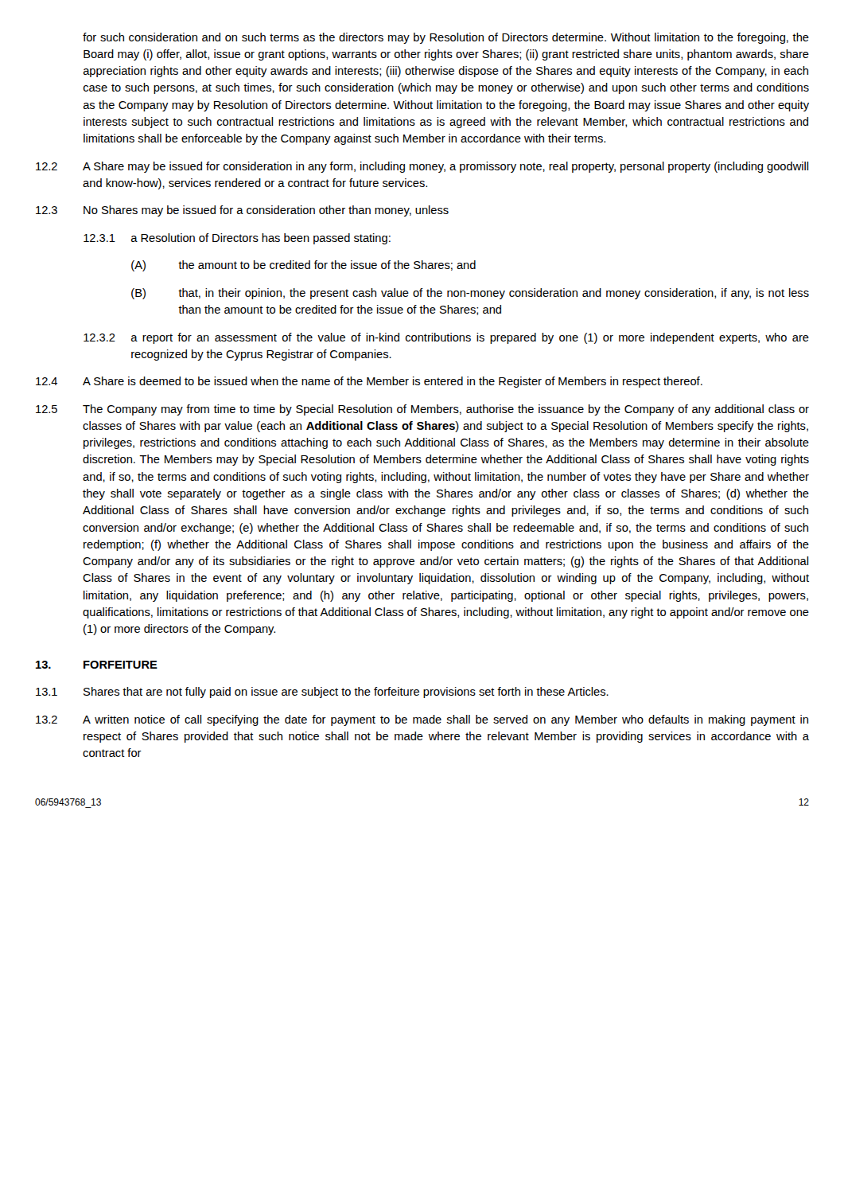for such consideration and on such terms as the directors may by Resolution of Directors determine. Without limitation to the foregoing, the Board may (i) offer, allot, issue or grant options, warrants or other rights over Shares; (ii) grant restricted share units, phantom awards, share appreciation rights and other equity awards and interests; (iii) otherwise dispose of the Shares and equity interests of the Company, in each case to such persons, at such times, for such consideration (which may be money or otherwise) and upon such other terms and conditions as the Company may by Resolution of Directors determine. Without limitation to the foregoing, the Board may issue Shares and other equity interests subject to such contractual restrictions and limitations as is agreed with the relevant Member, which contractual restrictions and limitations shall be enforceable by the Company against such Member in accordance with their terms.
12.2
A Share may be issued for consideration in any form, including money, a promissory note, real property, personal property (including goodwill and know-how), services rendered or a contract for future services.
12.3
No Shares may be issued for a consideration other than money, unless
12.3.1
a Resolution of Directors has been passed stating:
(A)
the amount to be credited for the issue of the Shares; and
(B)
that, in their opinion, the present cash value of the non-money consideration and money consideration, if any, is not less than the amount to be credited for the issue of the Shares; and
12.3.2
a report for an assessment of the value of in-kind contributions is prepared by one (1) or more independent experts, who are recognized by the Cyprus Registrar of Companies.
12.4
A Share is deemed to be issued when the name of the Member is entered in the Register of Members in respect thereof.
12.5
The Company may from time to time by Special Resolution of Members, authorise the issuance by the Company of any additional class or classes of Shares with par value (each an Additional Class of Shares) and subject to a Special Resolution of Members specify the rights, privileges, restrictions and conditions attaching to each such Additional Class of Shares, as the Members may determine in their absolute discretion. The Members may by Special Resolution of Members determine whether the Additional Class of Shares shall have voting rights and, if so, the terms and conditions of such voting rights, including, without limitation, the number of votes they have per Share and whether they shall vote separately or together as a single class with the Shares and/or any other class or classes of Shares; (d) whether the Additional Class of Shares shall have conversion and/or exchange rights and privileges and, if so, the terms and conditions of such conversion and/or exchange; (e) whether the Additional Class of Shares shall be redeemable and, if so, the terms and conditions of such redemption; (f) whether the Additional Class of Shares shall impose conditions and restrictions upon the business and affairs of the Company and/or any of its subsidiaries or the right to approve and/or veto certain matters; (g) the rights of the Shares of that Additional Class of Shares in the event of any voluntary or involuntary liquidation, dissolution or winding up of the Company, including, without limitation, any liquidation preference; and (h) any other relative, participating, optional or other special rights, privileges, powers, qualifications, limitations or restrictions of that Additional Class of Shares, including, without limitation, any right to appoint and/or remove one (1) or more directors of the Company.
13.
Forfeiture
13.1
Shares that are not fully paid on issue are subject to the forfeiture provisions set forth in these Articles.
13.2
A written notice of call specifying the date for payment to be made shall be served on any Member who defaults in making payment in respect of Shares provided that such notice shall not be made where the relevant Member is providing services in accordance with a contract for
06/5943768_13 12